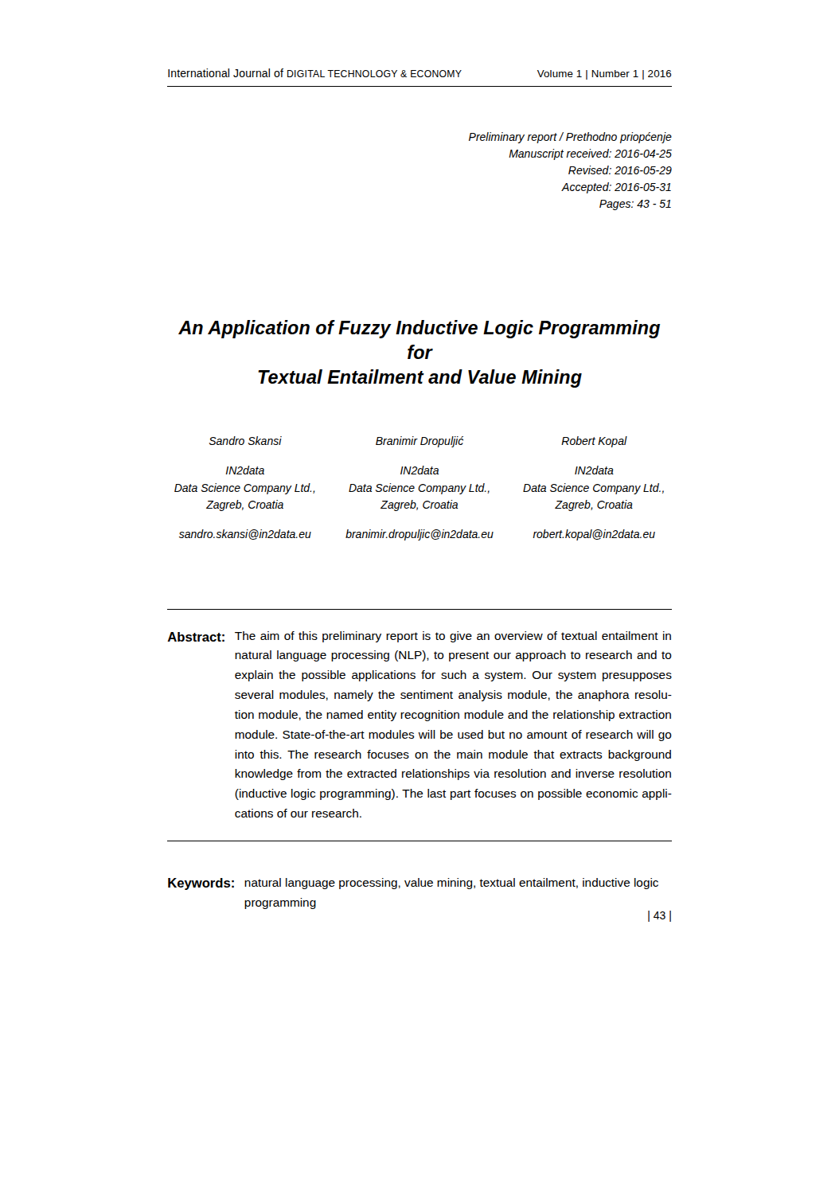International Journal of DIGITAL TECHNOLOGY & ECONOMY
Volume 1 | Number 1 | 2016
Preliminary report / Prethodno priopćenje
Manuscript received: 2016-04-25
Revised: 2016-05-29
Accepted: 2016-05-31
Pages: 43 - 51
An Application of Fuzzy Inductive Logic Programming for
Textual Entailment and Value Mining
Sandro Skansi
IN2data
Data Science Company Ltd.,
Zagreb, Croatia
sandro.skansi@in2data.eu
Branimir Dropuljić
IN2data
Data Science Company Ltd.,
Zagreb, Croatia
branimir.dropuljic@in2data.eu
Robert Kopal
IN2data
Data Science Company Ltd.,
Zagreb, Croatia
robert.kopal@in2data.eu
Abstract:
The aim of this preliminary report is to give an overview of textual entailment in natural language processing (NLP), to present our approach to research and to explain the possible applications for such a system. Our system presupposes several modules, namely the sentiment analysis module, the anaphora resolution module, the named entity recognition module and the relationship extraction module. State-of-the-art modules will be used but no amount of research will go into this. The research focuses on the main module that extracts background knowledge from the extracted relationships via resolution and inverse resolution (inductive logic programming). The last part focuses on possible economic applications of our research.
Keywords:
natural language processing, value mining, textual entailment, inductive logic programming
| 43 |